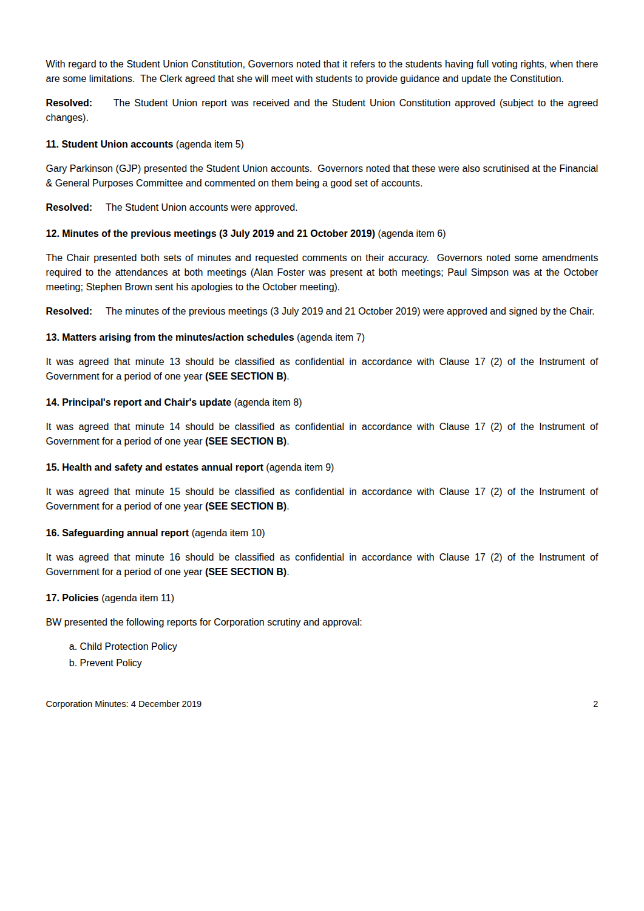With regard to the Student Union Constitution, Governors noted that it refers to the students having full voting rights, when there are some limitations. The Clerk agreed that she will meet with students to provide guidance and update the Constitution.
Resolved: The Student Union report was received and the Student Union Constitution approved (subject to the agreed changes).
11. Student Union accounts (agenda item 5)
Gary Parkinson (GJP) presented the Student Union accounts. Governors noted that these were also scrutinised at the Financial & General Purposes Committee and commented on them being a good set of accounts.
Resolved: The Student Union accounts were approved.
12. Minutes of the previous meetings (3 July 2019 and 21 October 2019) (agenda item 6)
The Chair presented both sets of minutes and requested comments on their accuracy. Governors noted some amendments required to the attendances at both meetings (Alan Foster was present at both meetings; Paul Simpson was at the October meeting; Stephen Brown sent his apologies to the October meeting).
Resolved: The minutes of the previous meetings (3 July 2019 and 21 October 2019) were approved and signed by the Chair.
13. Matters arising from the minutes/action schedules (agenda item 7)
It was agreed that minute 13 should be classified as confidential in accordance with Clause 17 (2) of the Instrument of Government for a period of one year (SEE SECTION B).
14. Principal's report and Chair's update (agenda item 8)
It was agreed that minute 14 should be classified as confidential in accordance with Clause 17 (2) of the Instrument of Government for a period of one year (SEE SECTION B).
15. Health and safety and estates annual report (agenda item 9)
It was agreed that minute 15 should be classified as confidential in accordance with Clause 17 (2) of the Instrument of Government for a period of one year (SEE SECTION B).
16. Safeguarding annual report (agenda item 10)
It was agreed that minute 16 should be classified as confidential in accordance with Clause 17 (2) of the Instrument of Government for a period of one year (SEE SECTION B).
17. Policies (agenda item 11)
BW presented the following reports for Corporation scrutiny and approval:
Child Protection Policy
Prevent Policy
Corporation Minutes: 4 December 2019 2